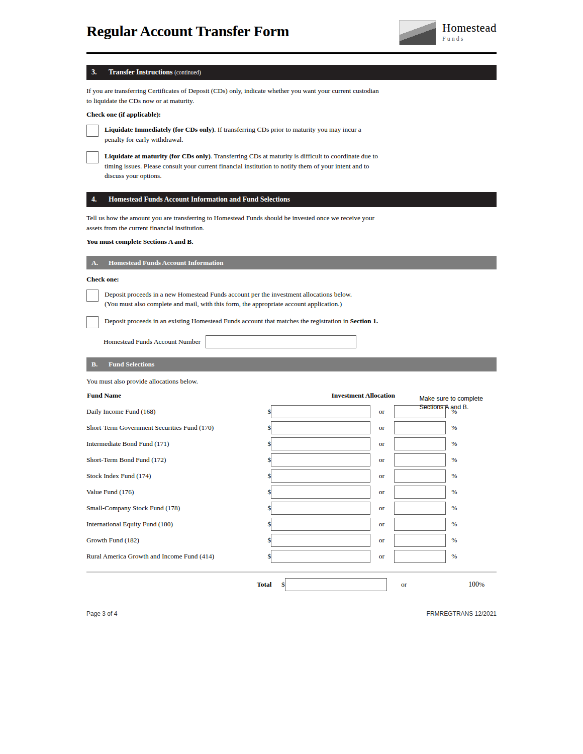Regular Account Transfer Form
Homestead
Funds
3. Transfer Instructions (continued)
If you are transferring Certificates of Deposit (CDs) only, indicate whether you want your current custodian to liquidate the CDs now or at maturity.
Check one (if applicable):
Liquidate Immediately (for CDs only). If transferring CDs prior to maturity you may incur a penalty for early withdrawal.
Liquidate at maturity (for CDs only). Transferring CDs at maturity is difficult to coordinate due to timing issues. Please consult your current financial institution to notify them of your intent and to discuss your options.
4. Homestead Funds Account Information and Fund Selections
Tell us how the amount you are transferring to Homestead Funds should be invested once we receive your assets from the current financial institution.
You must complete Sections A and B.
A. Homestead Funds Account Information
Check one:
Deposit proceeds in a new Homestead Funds account per the investment allocations below.
(You must also complete and mail, with this form, the appropriate account application.)
Deposit proceeds in an existing Homestead Funds account that matches the registration in Section 1.
Homestead Funds Account Number
Make sure to complete Sections A and B.
B. Fund Selections
You must also provide allocations below.
| Fund Name | Investment Allocation | |
| --- | --- | --- |
| Daily Income Fund (168) | $ | | or | | % |
| Short-Term Government Securities Fund (170) | $ | | or | | % |
| Intermediate Bond Fund (171) | $ | | or | | % |
| Short-Term Bond Fund (172) | $ | | or | | % |
| Stock Index Fund (174) | $ | | or | | % |
| Value Fund (176) | $ | | or | | % |
| Small-Company Stock Fund (178) | $ | | or | | % |
| International Equity Fund (180) | $ | | or | | % |
| Growth Fund (182) | $ | | or | | % |
| Rural America Growth and Income Fund (414) | $ | | or | | % |
| Total | $ | | or | 100 | % |
Page 3 of 4 FRMREGTRANS 12/2021